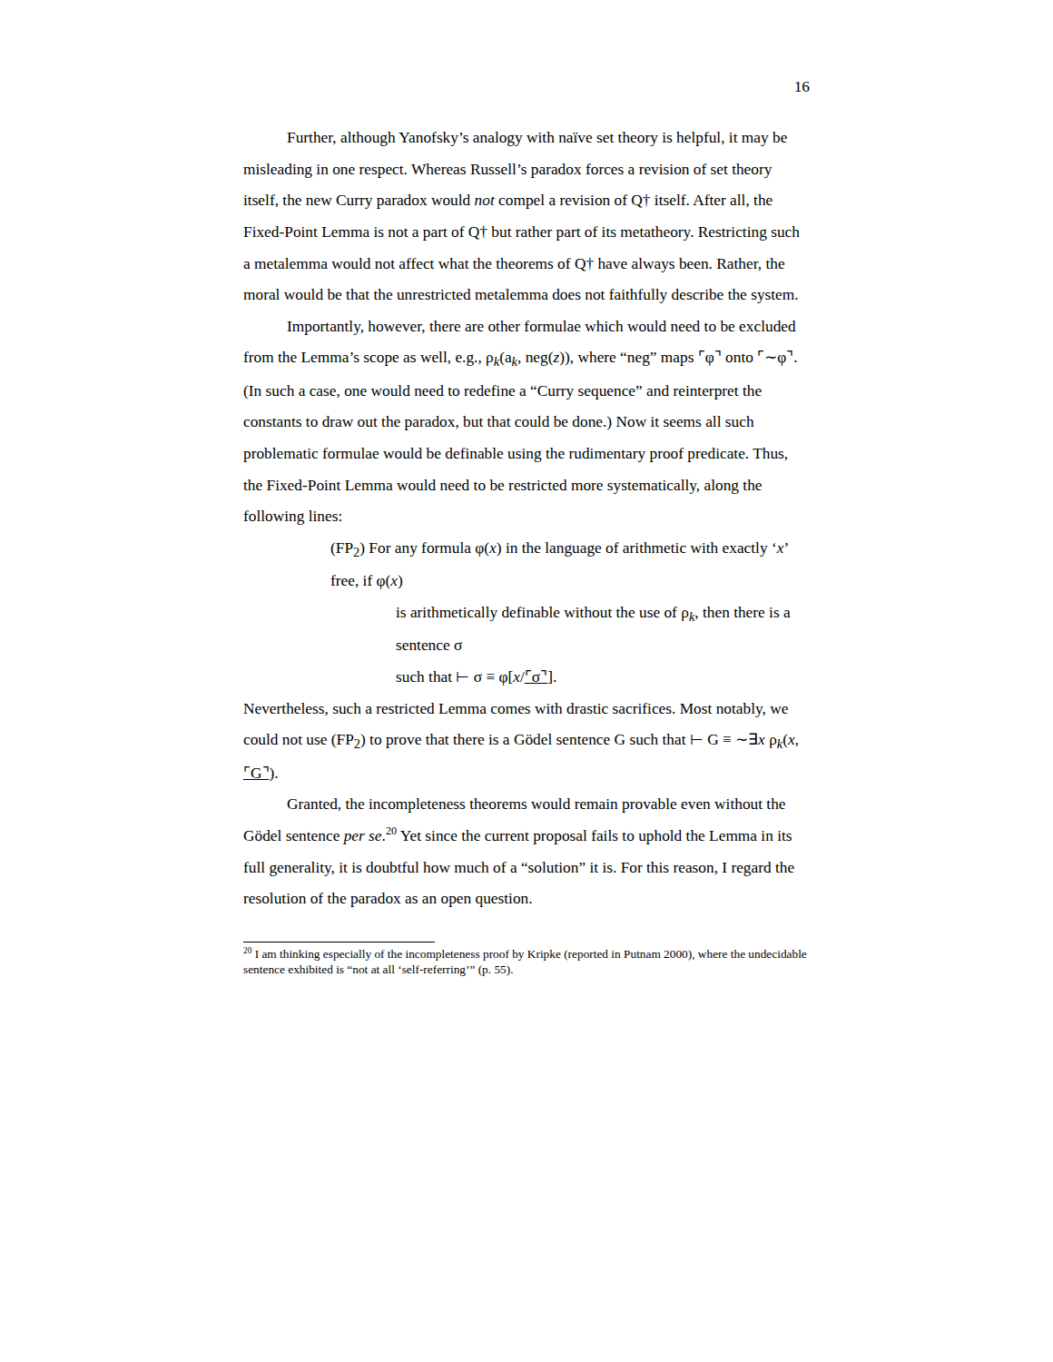16
Further, although Yanofsky’s analogy with naïve set theory is helpful, it may be misleading in one respect. Whereas Russell’s paradox forces a revision of set theory itself, the new Curry paradox would not compel a revision of Q† itself. After all, the Fixed-Point Lemma is not a part of Q† but rather part of its metatheory. Restricting such a metalemma would not affect what the theorems of Q† have always been. Rather, the moral would be that the unrestricted metalemma does not faithfully describe the system.
Importantly, however, there are other formulae which would need to be excluded from the Lemma’s scope as well, e.g., ρk(ak, neg(z)), where “neg” maps ⌜φ⌝ onto ⌜∼φ⌝. (In such a case, one would need to redefine a “Curry sequence” and reinterpret the constants to draw out the paradox, but that could be done.) Now it seems all such problematic formulae would be definable using the rudimentary proof predicate. Thus, the Fixed-Point Lemma would need to be restricted more systematically, along the following lines:
(FP2) For any formula φ(x) in the language of arithmetic with exactly ‘x’ free, if φ(x) is arithmetically definable without the use of ρk, then there is a sentence σ such that ⊢ σ ≡ φ[x/⌜σ⌝].
Nevertheless, such a restricted Lemma comes with drastic sacrifices. Most notably, we could not use (FP2) to prove that there is a Gödel sentence G such that ⊢ G ≡ ∼∃x ρk(x, ⌜G⌝).
Granted, the incompleteness theorems would remain provable even without the Gödel sentence per se.20 Yet since the current proposal fails to uphold the Lemma in its full generality, it is doubtful how much of a “solution” it is. For this reason, I regard the resolution of the paradox as an open question.
20 I am thinking especially of the incompleteness proof by Kripke (reported in Putnam 2000), where the undecidable sentence exhibited is “not at all ‘self-referring’” (p. 55).